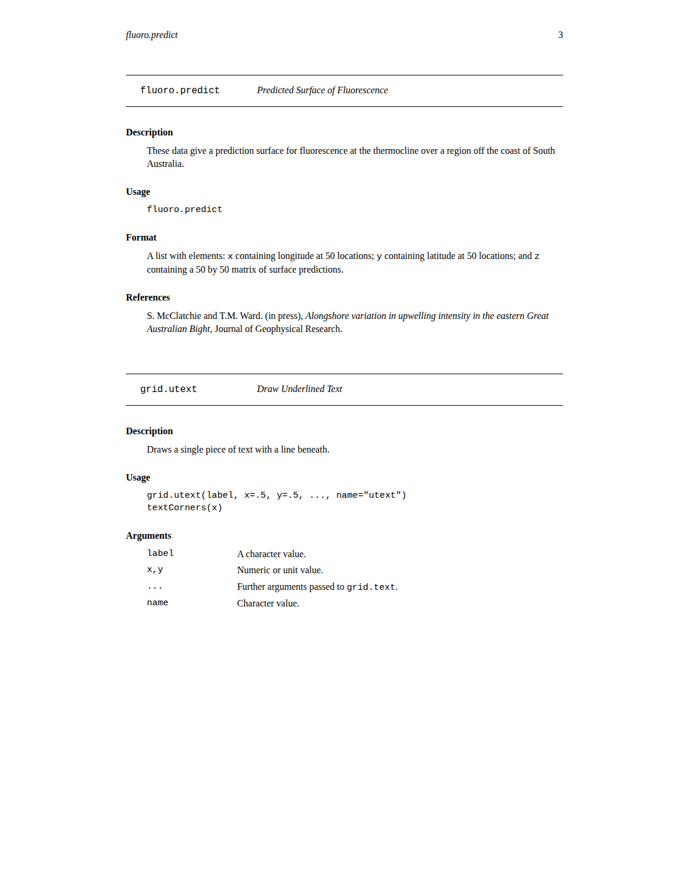fluoro.predict 3
| fluoro.predict | Predicted Surface of Fluorescence |
Description
These data give a prediction surface for fluorescence at the thermocline over a region off the coast of South Australia.
Usage
fluoro.predict
Format
A list with elements: x containing longitude at 50 locations; y containing latitude at 50 locations; and z containing a 50 by 50 matrix of surface predictions.
References
S. McClatchie and T.M. Ward. (in press), Alongshore variation in upwelling intensity in the eastern Great Australian Bight, Journal of Geophysical Research.
| grid.utext | Draw Underlined Text |
Description
Draws a single piece of text with a line beneath.
Usage
grid.utext(label, x=.5, y=.5, ..., name="utext")
textCorners(x)
Arguments
label
A character value.
x,y
Numeric or unit value.
...
Further arguments passed to grid.text.
name
Character value.